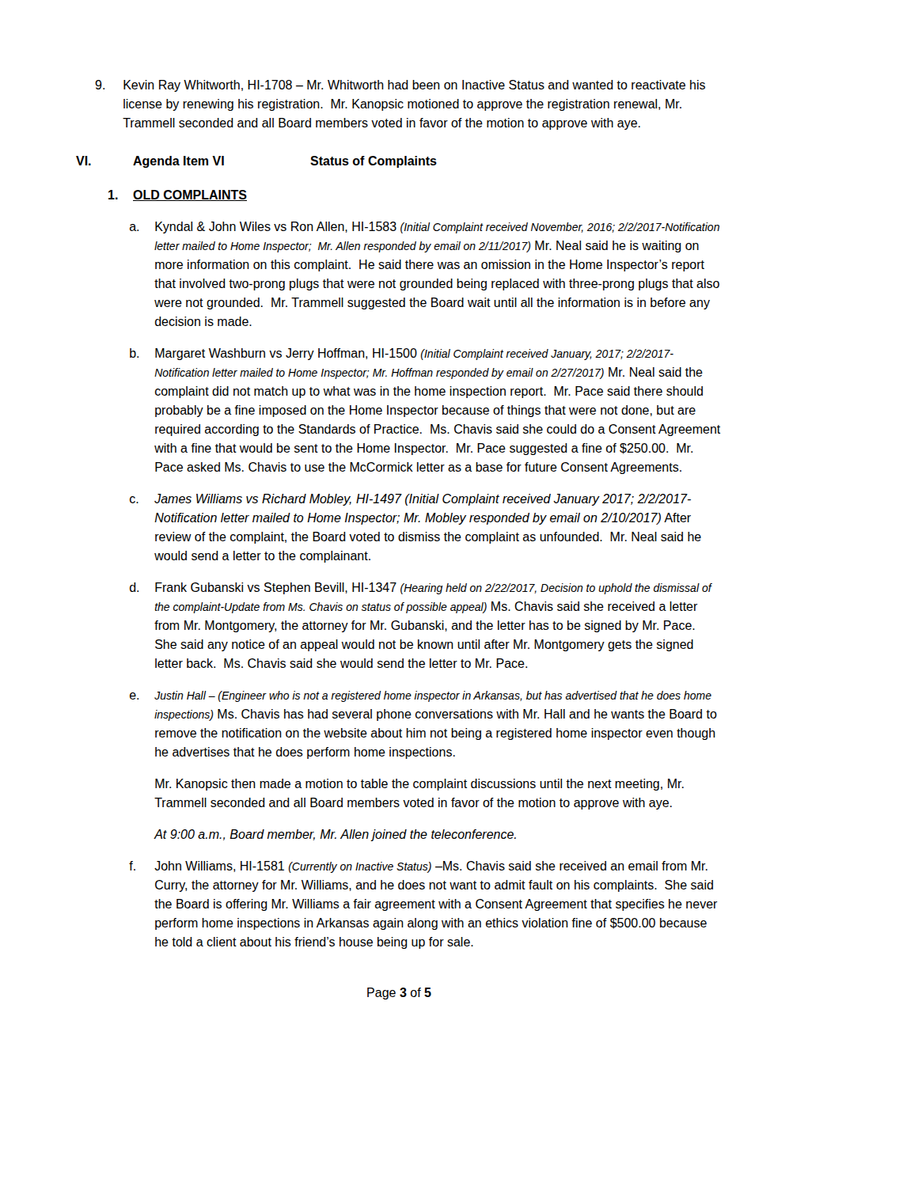9.
Kevin Ray Whitworth, HI-1708 – Mr. Whitworth had been on Inactive Status and wanted to reactivate his license by renewing his registration. Mr. Kanopsic motioned to approve the registration renewal, Mr. Trammell seconded and all Board members voted in favor of the motion to approve with aye.
VI.
Agenda Item VI
Status of Complaints
1. OLD COMPLAINTS
a.
Kyndal & John Wiles vs Ron Allen, HI-1583 (Initial Complaint received November, 2016; 2/2/2017-Notification letter mailed to Home Inspector; Mr. Allen responded by email on 2/11/2017) Mr. Neal said he is waiting on more information on this complaint. He said there was an omission in the Home Inspector’s report that involved two-prong plugs that were not grounded being replaced with three-prong plugs that also were not grounded. Mr. Trammell suggested the Board wait until all the information is in before any decision is made.
b.
Margaret Washburn vs Jerry Hoffman, HI-1500 (Initial Complaint received January, 2017; 2/2/2017-Notification letter mailed to Home Inspector; Mr. Hoffman responded by email on 2/27/2017) Mr. Neal said the complaint did not match up to what was in the home inspection report. Mr. Pace said there should probably be a fine imposed on the Home Inspector because of things that were not done, but are required according to the Standards of Practice. Ms. Chavis said she could do a Consent Agreement with a fine that would be sent to the Home Inspector. Mr. Pace suggested a fine of $250.00. Mr. Pace asked Ms. Chavis to use the McCormick letter as a base for future Consent Agreements.
c.
James Williams vs Richard Mobley, HI-1497 (Initial Complaint received January 2017; 2/2/2017-Notification letter mailed to Home Inspector; Mr. Mobley responded by email on 2/10/2017) After review of the complaint, the Board voted to dismiss the complaint as unfounded. Mr. Neal said he would send a letter to the complainant.
d.
Frank Gubanski vs Stephen Bevill, HI-1347 (Hearing held on 2/22/2017, Decision to uphold the dismissal of the complaint-Update from Ms. Chavis on status of possible appeal) Ms. Chavis said she received a letter from Mr. Montgomery, the attorney for Mr. Gubanski, and the letter has to be signed by Mr. Pace. She said any notice of an appeal would not be known until after Mr. Montgomery gets the signed letter back. Ms. Chavis said she would send the letter to Mr. Pace.
e.
Justin Hall – (Engineer who is not a registered home inspector in Arkansas, but has advertised that he does home inspections) Ms. Chavis has had several phone conversations with Mr. Hall and he wants the Board to remove the notification on the website about him not being a registered home inspector even though he advertises that he does perform home inspections.
Mr. Kanopsic then made a motion to table the complaint discussions until the next meeting, Mr. Trammell seconded and all Board members voted in favor of the motion to approve with aye.
At 9:00 a.m., Board member, Mr. Allen joined the teleconference.
f.
John Williams, HI-1581 (Currently on Inactive Status) –Ms. Chavis said she received an email from Mr. Curry, the attorney for Mr. Williams, and he does not want to admit fault on his complaints. She said the Board is offering Mr. Williams a fair agreement with a Consent Agreement that specifies he never perform home inspections in Arkansas again along with an ethics violation fine of $500.00 because he told a client about his friend’s house being up for sale.
Page 3 of 5